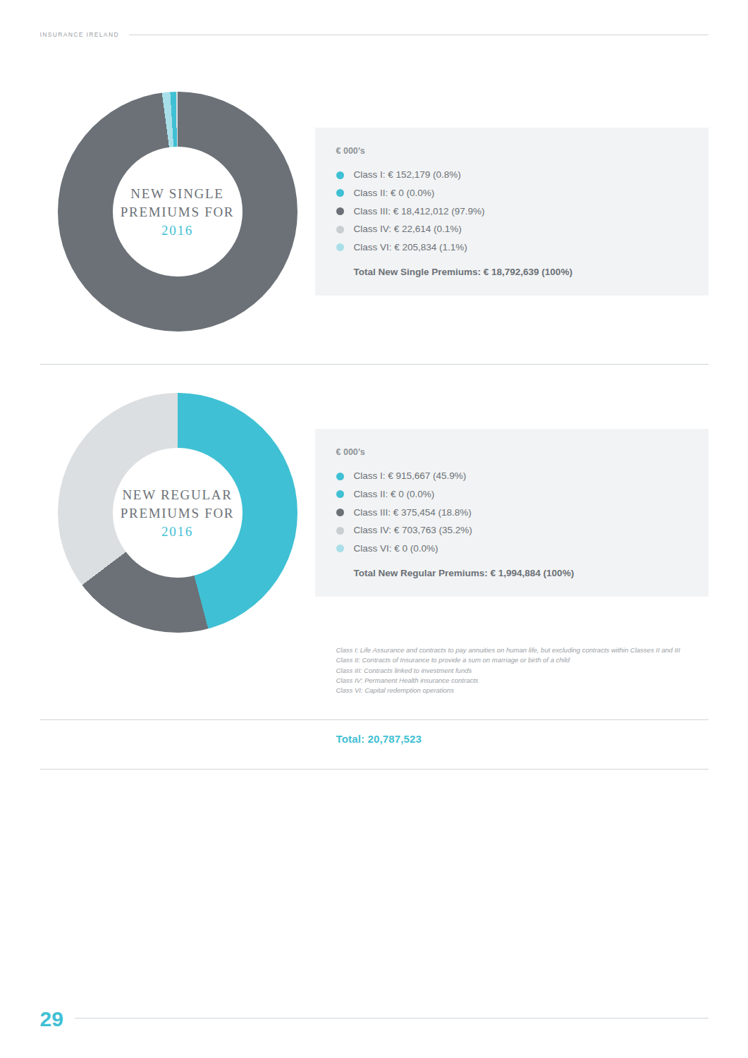Insurance Ireland
New Single
Premiums for
2016
€ 000’s
Class I: € 152,179 (0.8%)
Class II: € 0 (0.0%)
Class III: € 18,412,012 (97.9%)
Class IV: € 22,614 (0.1%)
Class VI: € 205,834 (1.1%)
Total New Single Premiums: € 18,792,639 (100%)
New Regular
Premiums for
2016
€ 000’s
Class I: € 915,667 (45.9%)
Class II: € 0 (0.0%)
Class III: € 375,454 (18.8%)
Class IV: € 703,763 (35.2%)
Class VI: € 0 (0.0%)
Total New Regular Premiums: € 1,994,884 (100%)
Class I: Life Assurance and contracts to pay annuities on human life, but excluding contracts within Classes II and III
Class II: Contracts of Insurance to provide a sum on marriage or birth of a child
Class III: Contracts linked to investment funds
Class IV: Permanent Health insurance contracts
Class VI: Capital redemption operations
Total: 20,787,523
29